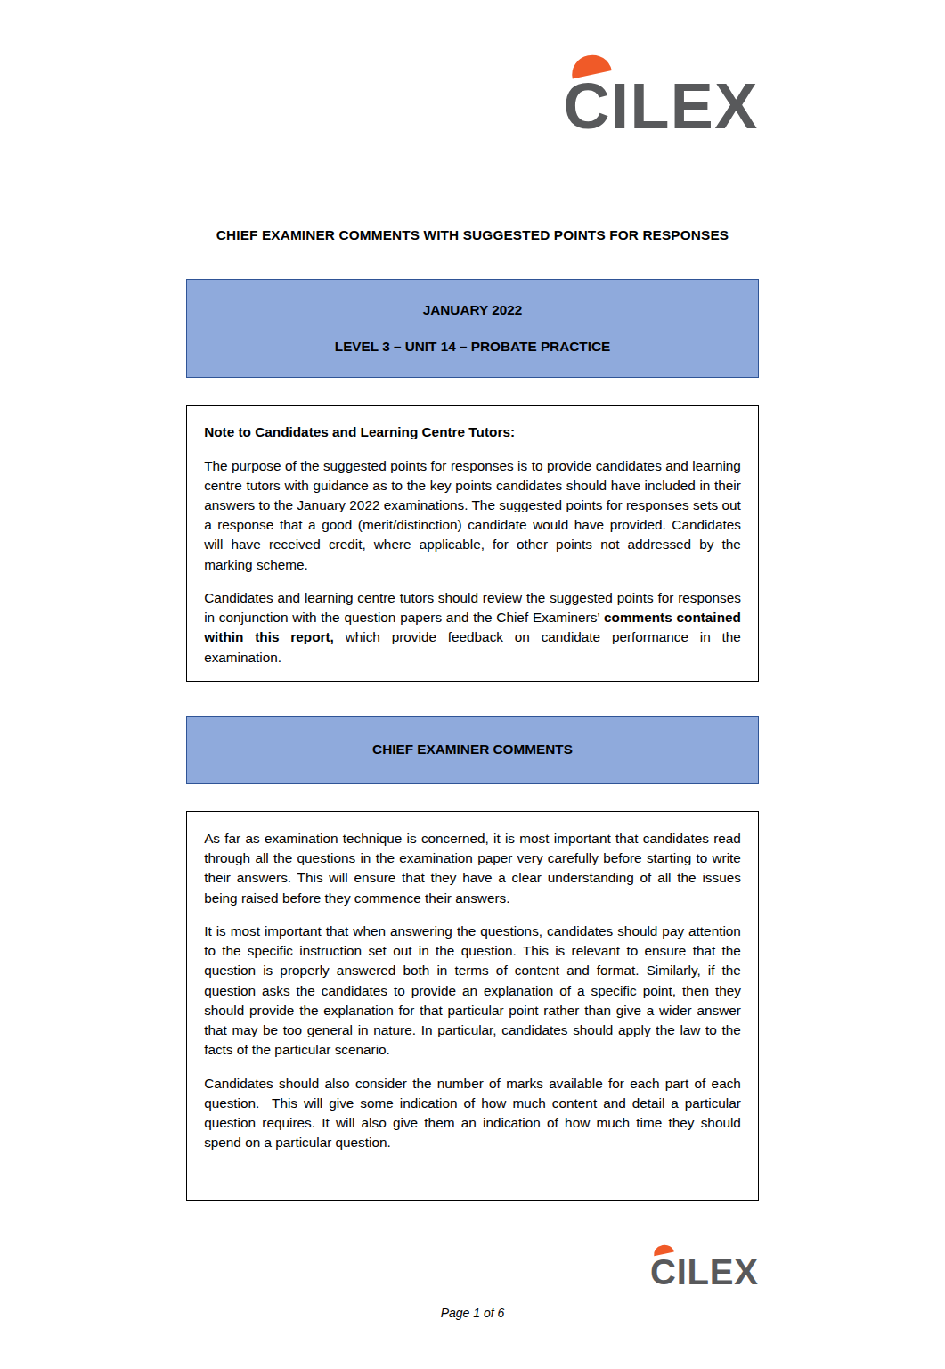CILEX
CHIEF EXAMINER COMMENTS WITH SUGGESTED POINTS FOR RESPONSES
JANUARY 2022
LEVEL 3 – UNIT 14 – PROBATE PRACTICE
Note to Candidates and Learning Centre Tutors:
The purpose of the suggested points for responses is to provide candidates and learning centre tutors with guidance as to the key points candidates should have included in their answers to the January 2022 examinations. The suggested points for responses sets out a response that a good (merit/distinction) candidate would have provided. Candidates will have received credit, where applicable, for other points not addressed by the marking scheme.
Candidates and learning centre tutors should review the suggested points for responses in conjunction with the question papers and the Chief Examiners’ comments contained within this report, which provide feedback on candidate performance in the examination.
CHIEF EXAMINER COMMENTS
As far as examination technique is concerned, it is most important that candidates read through all the questions in the examination paper very carefully before starting to write their answers. This will ensure that they have a clear understanding of all the issues being raised before they commence their answers.
It is most important that when answering the questions, candidates should pay attention to the specific instruction set out in the question. This is relevant to ensure that the question is properly answered both in terms of content and format. Similarly, if the question asks the candidates to provide an explanation of a specific point, then they should provide the explanation for that particular point rather than give a wider answer that may be too general in nature. In particular, candidates should apply the law to the facts of the particular scenario.
Candidates should also consider the number of marks available for each part of each question. This will give some indication of how much content and detail a particular question requires. It will also give them an indication of how much time they should spend on a particular question.
CILEX
Page 1 of 6